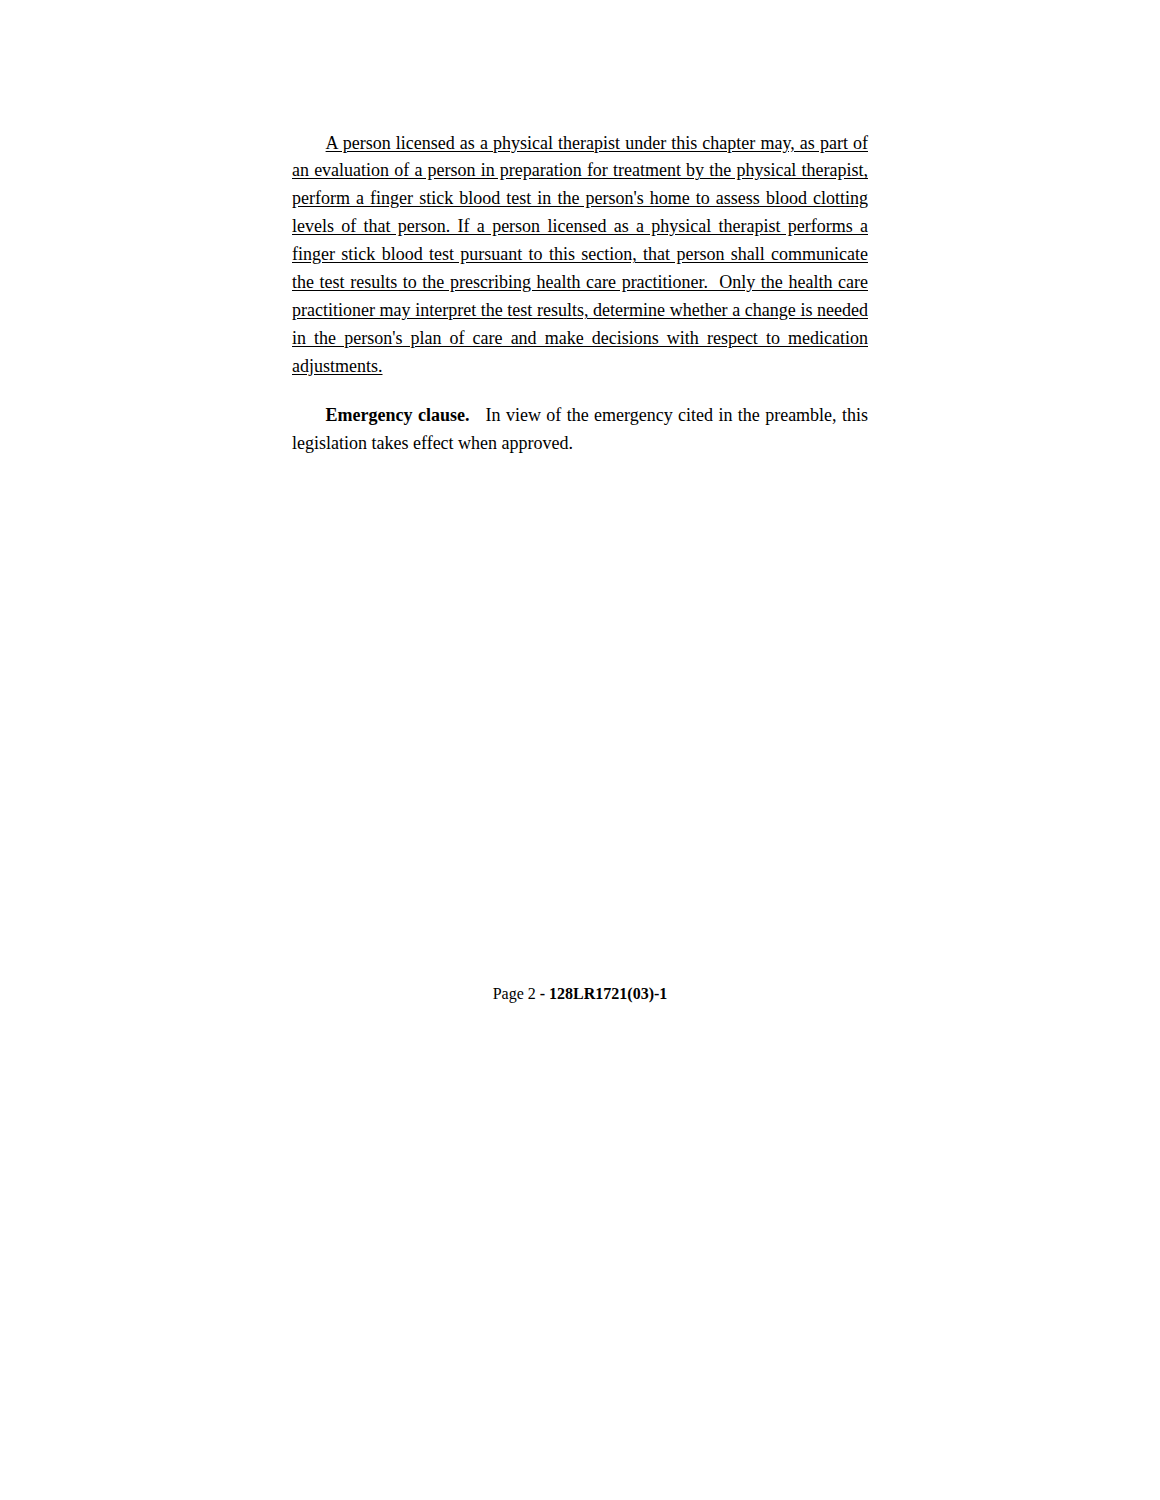A person licensed as a physical therapist under this chapter may, as part of an evaluation of a person in preparation for treatment by the physical therapist, perform a finger stick blood test in the person's home to assess blood clotting levels of that person. If a person licensed as a physical therapist performs a finger stick blood test pursuant to this section, that person shall communicate the test results to the prescribing health care practitioner. Only the health care practitioner may interpret the test results, determine whether a change is needed in the person's plan of care and make decisions with respect to medication adjustments.
Emergency clause. In view of the emergency cited in the preamble, this legislation takes effect when approved.
Page 2 - 128LR1721(03)-1